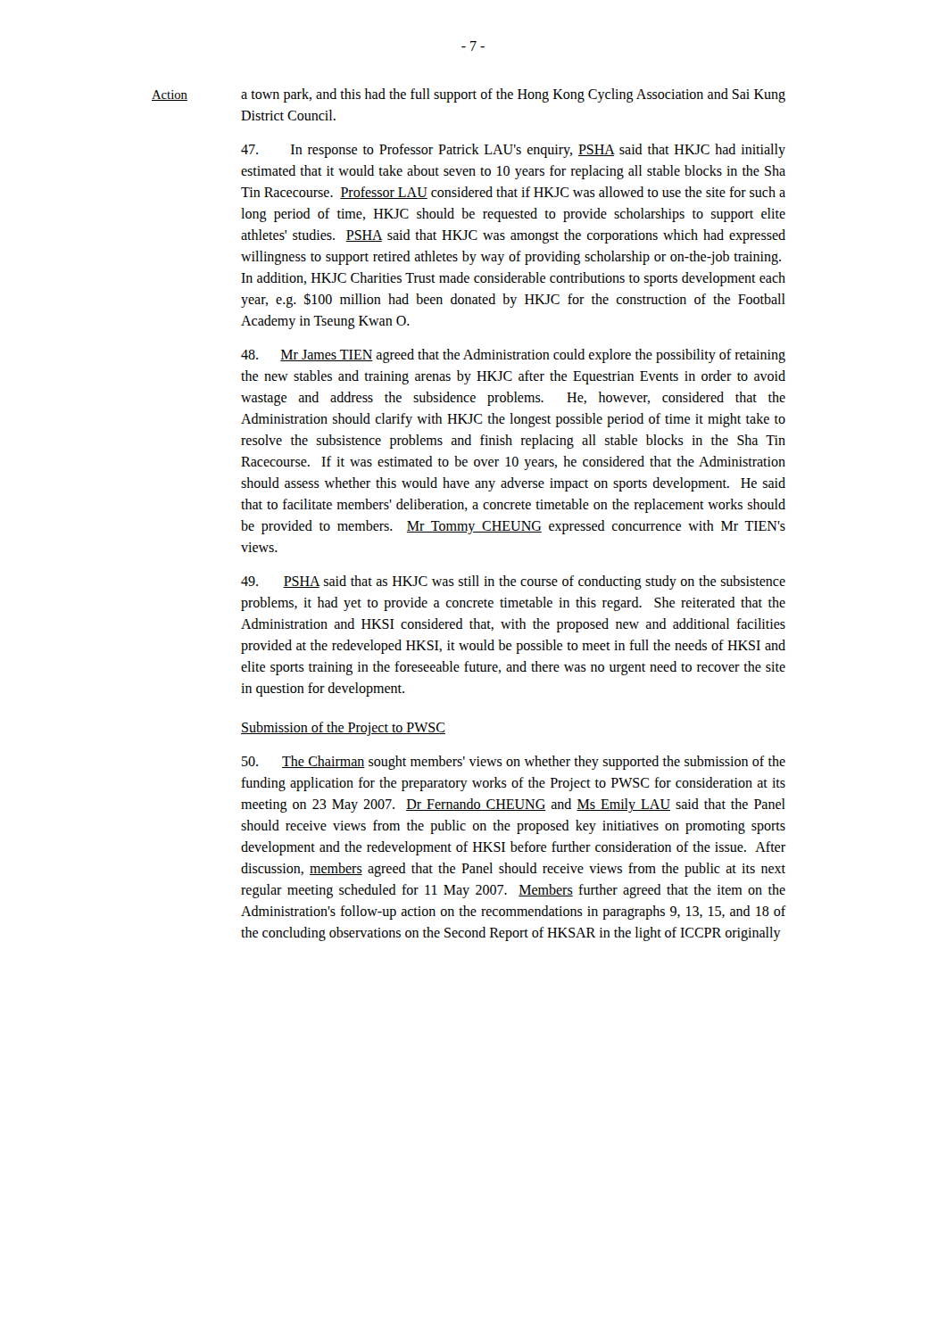- 7 -
Action
a town park, and this had the full support of the Hong Kong Cycling Association and Sai Kung District Council.
47. In response to Professor Patrick LAU's enquiry, PSHA said that HKJC had initially estimated that it would take about seven to 10 years for replacing all stable blocks in the Sha Tin Racecourse. Professor LAU considered that if HKJC was allowed to use the site for such a long period of time, HKJC should be requested to provide scholarships to support elite athletes' studies. PSHA said that HKJC was amongst the corporations which had expressed willingness to support retired athletes by way of providing scholarship or on-the-job training. In addition, HKJC Charities Trust made considerable contributions to sports development each year, e.g. $100 million had been donated by HKJC for the construction of the Football Academy in Tseung Kwan O.
48. Mr James TIEN agreed that the Administration could explore the possibility of retaining the new stables and training arenas by HKJC after the Equestrian Events in order to avoid wastage and address the subsidence problems. He, however, considered that the Administration should clarify with HKJC the longest possible period of time it might take to resolve the subsistence problems and finish replacing all stable blocks in the Sha Tin Racecourse. If it was estimated to be over 10 years, he considered that the Administration should assess whether this would have any adverse impact on sports development. He said that to facilitate members' deliberation, a concrete timetable on the replacement works should be provided to members. Mr Tommy CHEUNG expressed concurrence with Mr TIEN's views.
49. PSHA said that as HKJC was still in the course of conducting study on the subsistence problems, it had yet to provide a concrete timetable in this regard. She reiterated that the Administration and HKSI considered that, with the proposed new and additional facilities provided at the redeveloped HKSI, it would be possible to meet in full the needs of HKSI and elite sports training in the foreseeable future, and there was no urgent need to recover the site in question for development.
Submission of the Project to PWSC
50. The Chairman sought members' views on whether they supported the submission of the funding application for the preparatory works of the Project to PWSC for consideration at its meeting on 23 May 2007. Dr Fernando CHEUNG and Ms Emily LAU said that the Panel should receive views from the public on the proposed key initiatives on promoting sports development and the redevelopment of HKSI before further consideration of the issue. After discussion, members agreed that the Panel should receive views from the public at its next regular meeting scheduled for 11 May 2007. Members further agreed that the item on the Administration's follow-up action on the recommendations in paragraphs 9, 13, 15, and 18 of the concluding observations on the Second Report of HKSAR in the light of ICCPR originally